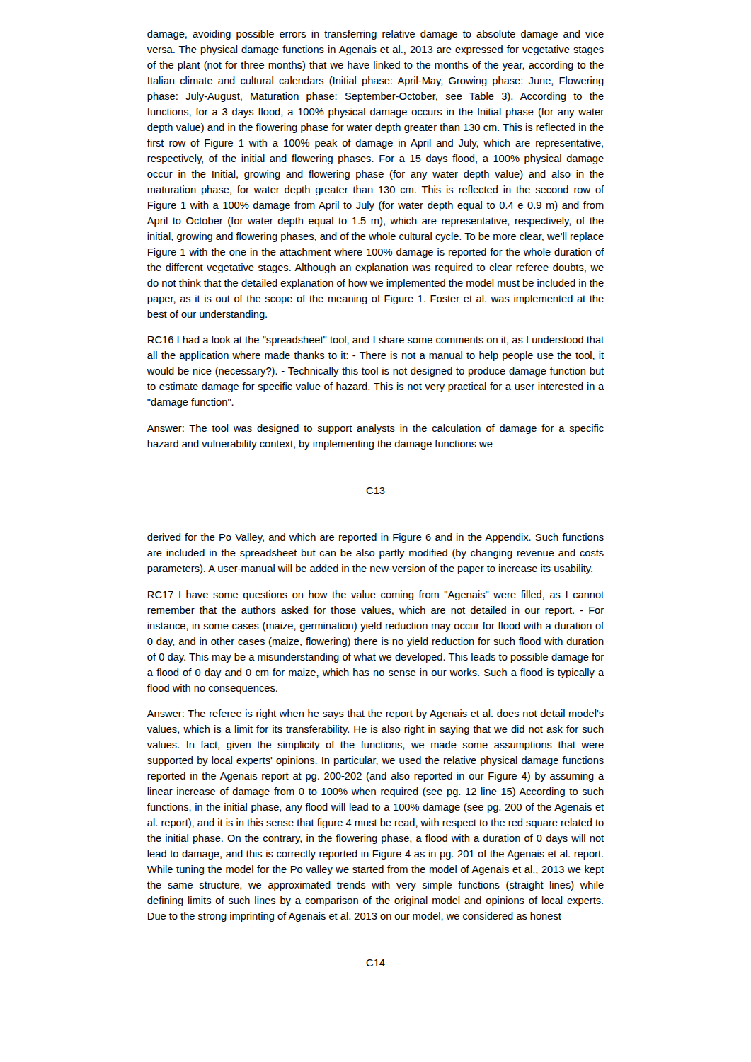damage, avoiding possible errors in transferring relative damage to absolute damage and vice versa. The physical damage functions in Agenais et al., 2013 are expressed for vegetative stages of the plant (not for three months) that we have linked to the months of the year, according to the Italian climate and cultural calendars (Initial phase: April-May, Growing phase: June, Flowering phase: July-August, Maturation phase: September-October, see Table 3). According to the functions, for a 3 days flood, a 100% physical damage occurs in the Initial phase (for any water depth value) and in the flowering phase for water depth greater than 130 cm. This is reflected in the first row of Figure 1 with a 100% peak of damage in April and July, which are representative, respectively, of the initial and flowering phases. For a 15 days flood, a 100% physical damage occur in the Initial, growing and flowering phase (for any water depth value) and also in the maturation phase, for water depth greater than 130 cm. This is reflected in the second row of Figure 1 with a 100% damage from April to July (for water depth equal to 0.4 e 0.9 m) and from April to October (for water depth equal to 1.5 m), which are representative, respectively, of the initial, growing and flowering phases, and of the whole cultural cycle. To be more clear, we'll replace Figure 1 with the one in the attachment where 100% damage is reported for the whole duration of the different vegetative stages. Although an explanation was required to clear referee doubts, we do not think that the detailed explanation of how we implemented the model must be included in the paper, as it is out of the scope of the meaning of Figure 1. Foster et al. was implemented at the best of our understanding.
RC16 I had a look at the "spreadsheet" tool, and I share some comments on it, as I understood that all the application where made thanks to it: - There is not a manual to help people use the tool, it would be nice (necessary?). - Technically this tool is not designed to produce damage function but to estimate damage for specific value of hazard. This is not very practical for a user interested in a "damage function".
Answer: The tool was designed to support analysts in the calculation of damage for a specific hazard and vulnerability context, by implementing the damage functions we
C13
derived for the Po Valley, and which are reported in Figure 6 and in the Appendix. Such functions are included in the spreadsheet but can be also partly modified (by changing revenue and costs parameters). A user-manual will be added in the new-version of the paper to increase its usability.
RC17 I have some questions on how the value coming from "Agenais" were filled, as I cannot remember that the authors asked for those values, which are not detailed in our report. - For instance, in some cases (maize, germination) yield reduction may occur for flood with a duration of 0 day, and in other cases (maize, flowering) there is no yield reduction for such flood with duration of 0 day. This may be a misunderstanding of what we developed. This leads to possible damage for a flood of 0 day and 0 cm for maize, which has no sense in our works. Such a flood is typically a flood with no consequences.
Answer: The referee is right when he says that the report by Agenais et al. does not detail model's values, which is a limit for its transferability. He is also right in saying that we did not ask for such values. In fact, given the simplicity of the functions, we made some assumptions that were supported by local experts' opinions. In particular, we used the relative physical damage functions reported in the Agenais report at pg. 200-202 (and also reported in our Figure 4) by assuming a linear increase of damage from 0 to 100% when required (see pg. 12 line 15) According to such functions, in the initial phase, any flood will lead to a 100% damage (see pg. 200 of the Agenais et al. report), and it is in this sense that figure 4 must be read, with respect to the red square related to the initial phase. On the contrary, in the flowering phase, a flood with a duration of 0 days will not lead to damage, and this is correctly reported in Figure 4 as in pg. 201 of the Agenais et al. report. While tuning the model for the Po valley we started from the model of Agenais et al., 2013 we kept the same structure, we approximated trends with very simple functions (straight lines) while defining limits of such lines by a comparison of the original model and opinions of local experts. Due to the strong imprinting of Agenais et al. 2013 on our model, we considered as honest
C14